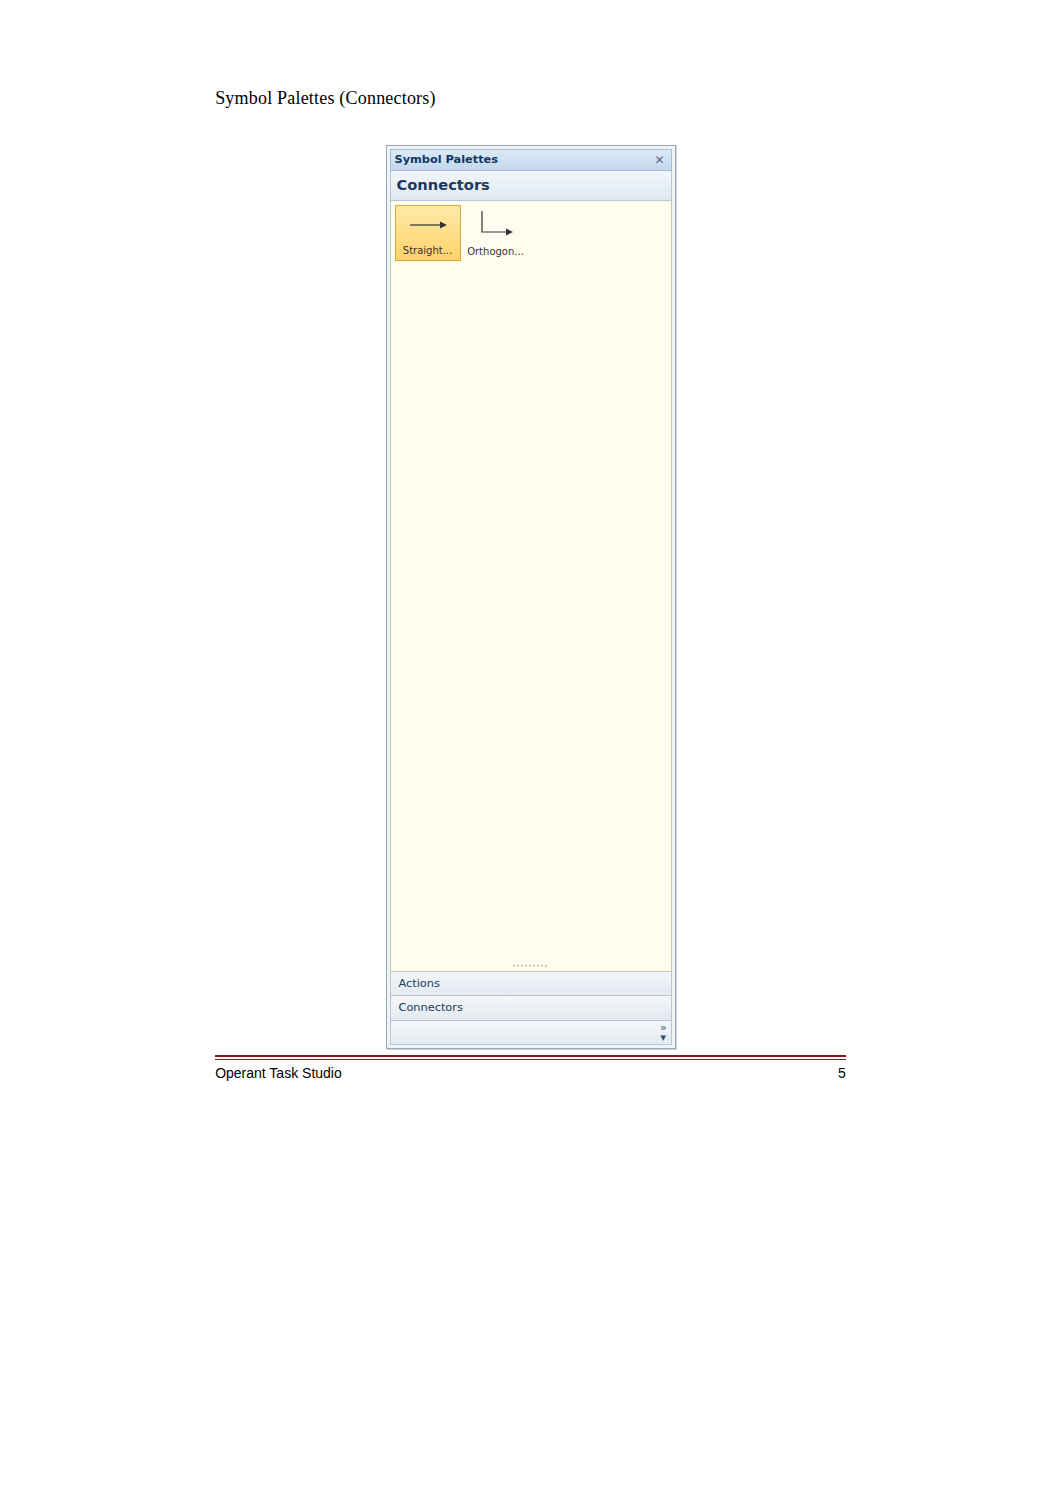Symbol Palettes (Connectors)
Symbol Palettes ✕
Connectors
Straight...
Orthogon...
,,,,,,,,,
Actions
Connectors
»
▾
Operant Task Studio 5